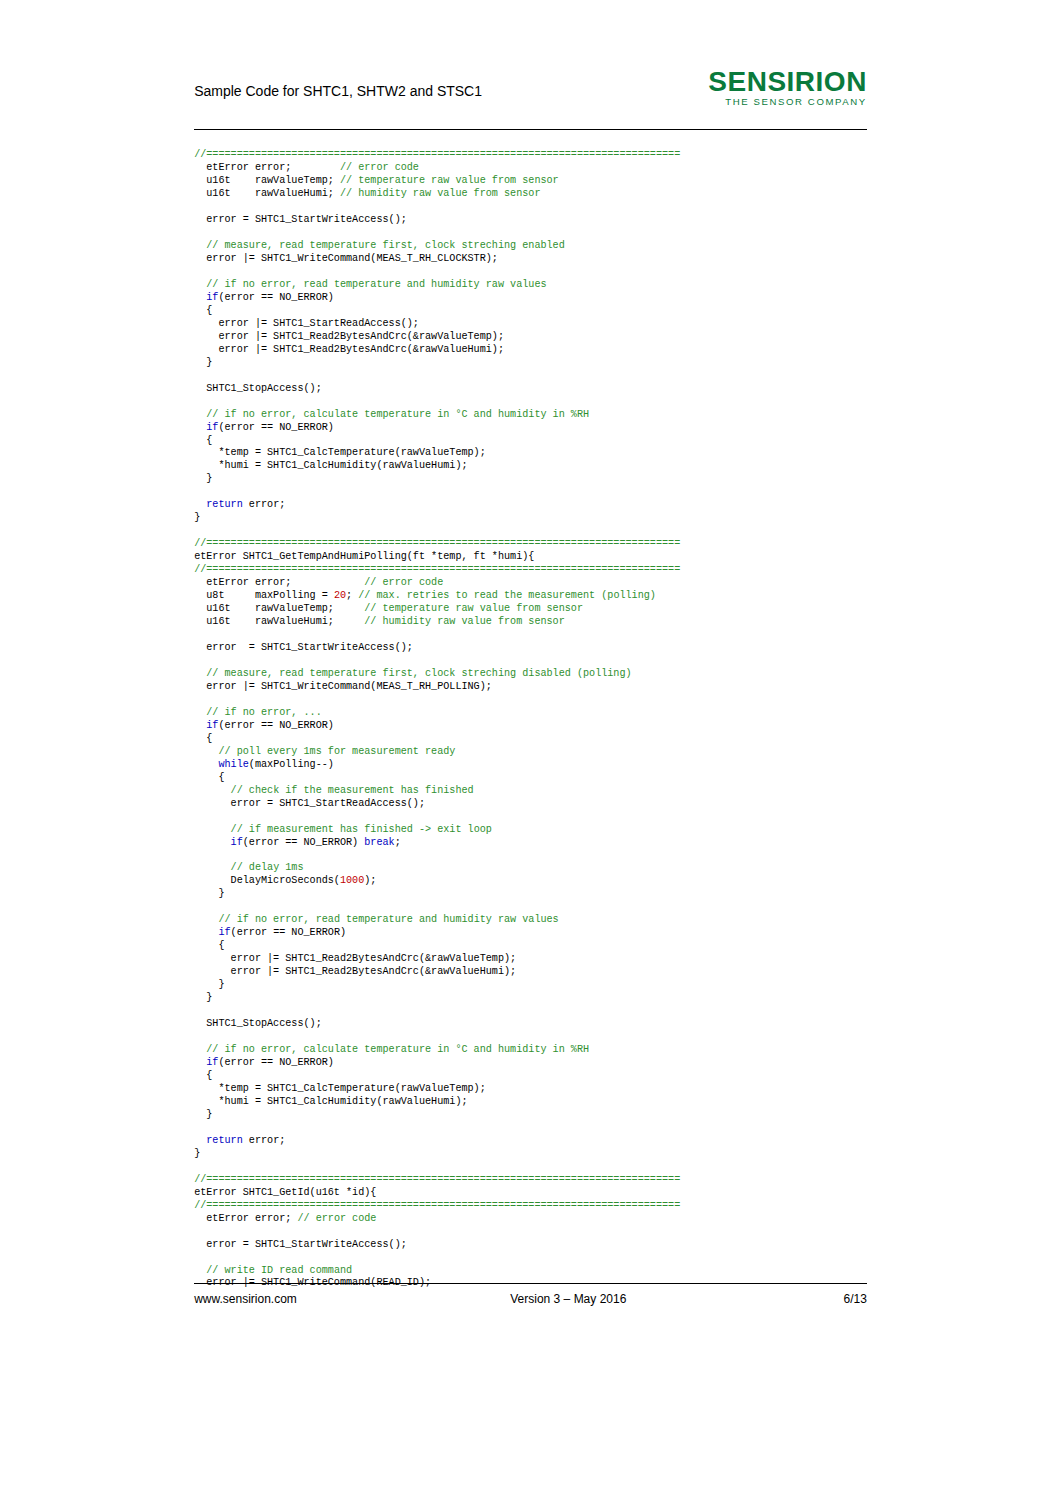Sample Code for SHTC1, SHTW2 and STSC1
SENSIRION
THE SENSOR COMPANY
//==============================================================================
  etError error;        // error code
  u16t    rawValueTemp; // temperature raw value from sensor
  u16t    rawValueHumi; // humidity raw value from sensor

  error = SHTC1_StartWriteAccess();

  // measure, read temperature first, clock streching enabled
  error |= SHTC1_WriteCommand(MEAS_T_RH_CLOCKSTR);

  // if no error, read temperature and humidity raw values
  if(error == NO_ERROR)
  {
    error |= SHTC1_StartReadAccess();
    error |= SHTC1_Read2BytesAndCrc(&rawValueTemp);
    error |= SHTC1_Read2BytesAndCrc(&rawValueHumi);
  }

  SHTC1_StopAccess();

  // if no error, calculate temperature in °C and humidity in %RH
  if(error == NO_ERROR)
  {
    *temp = SHTC1_CalcTemperature(rawValueTemp);
    *humi = SHTC1_CalcHumidity(rawValueHumi);
  }

  return error;
}

//==============================================================================
etError SHTC1_GetTempAndHumiPolling(ft *temp, ft *humi){
//==============================================================================
  etError error;            // error code
  u8t     maxPolling = 20; // max. retries to read the measurement (polling)
  u16t    rawValueTemp;     // temperature raw value from sensor
  u16t    rawValueHumi;     // humidity raw value from sensor

  error  = SHTC1_StartWriteAccess();

  // measure, read temperature first, clock streching disabled (polling)
  error |= SHTC1_WriteCommand(MEAS_T_RH_POLLING);

  // if no error, ...
  if(error == NO_ERROR)
  {
    // poll every 1ms for measurement ready
    while(maxPolling--)
    {
      // check if the measurement has finished
      error = SHTC1_StartReadAccess();

      // if measurement has finished -> exit loop
      if(error == NO_ERROR) break;

      // delay 1ms
      DelayMicroSeconds(1000);
    }

    // if no error, read temperature and humidity raw values
    if(error == NO_ERROR)
    {
      error |= SHTC1_Read2BytesAndCrc(&rawValueTemp);
      error |= SHTC1_Read2BytesAndCrc(&rawValueHumi);
    }
  }

  SHTC1_StopAccess();

  // if no error, calculate temperature in °C and humidity in %RH
  if(error == NO_ERROR)
  {
    *temp = SHTC1_CalcTemperature(rawValueTemp);
    *humi = SHTC1_CalcHumidity(rawValueHumi);
  }

  return error;
}

//==============================================================================
etError SHTC1_GetId(u16t *id){
//==============================================================================
  etError error; // error code

  error = SHTC1_StartWriteAccess();

  // write ID read command
  error |= SHTC1_WriteCommand(READ_ID);
www.sensirion.com
Version 3 – May 2016
6/13